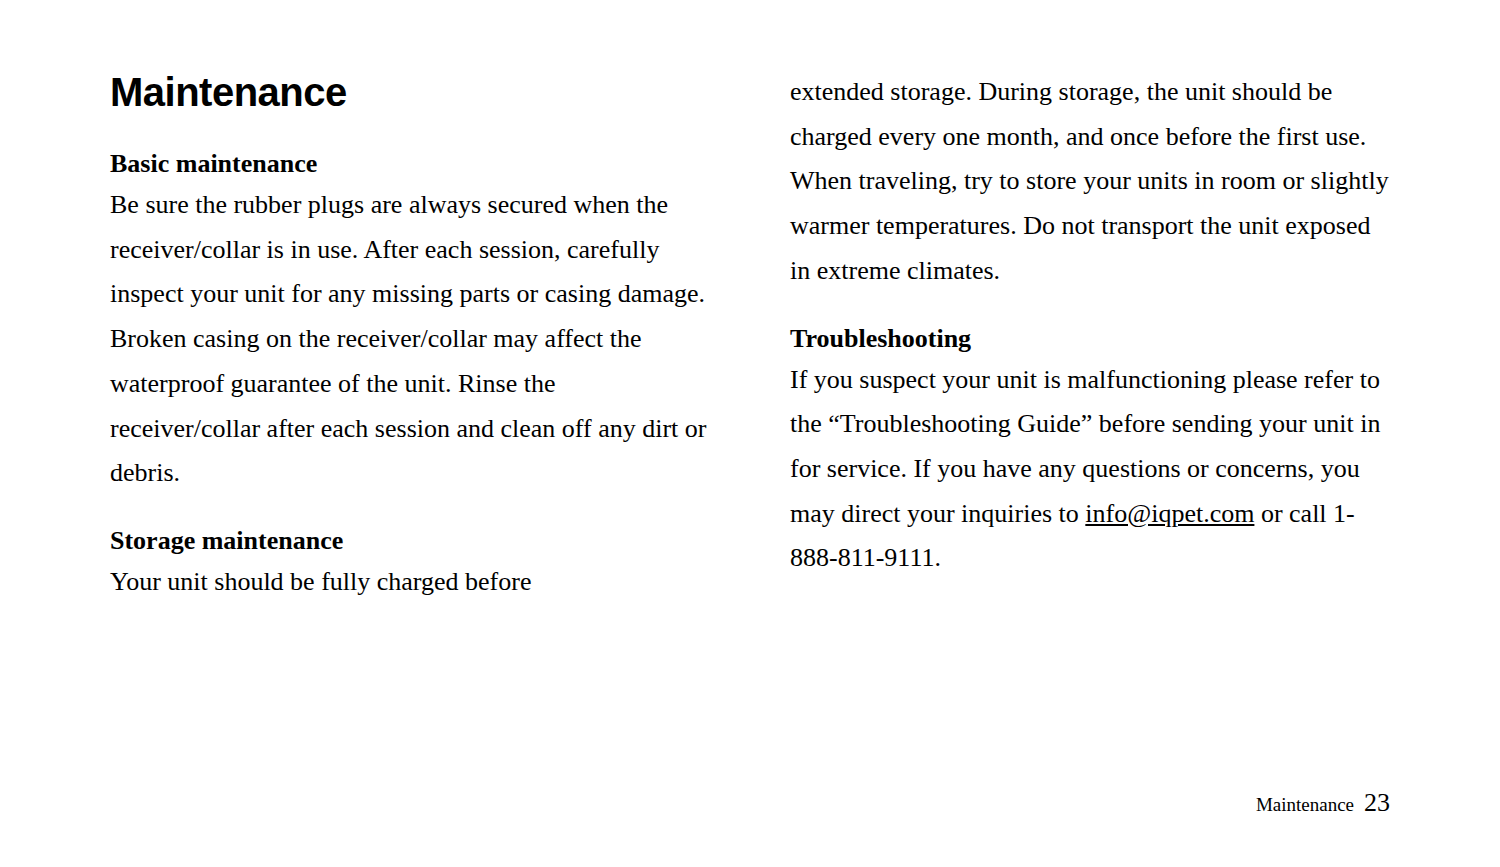Maintenance
Basic maintenance
Be sure the rubber plugs are always secured when the receiver/collar is in use. After each session, carefully inspect your unit for any missing parts or casing damage. Broken casing on the receiver/collar may affect the waterproof guarantee of the unit. Rinse the receiver/collar after each session and clean off any dirt or debris.
Storage maintenance
Your unit should be fully charged before
extended storage. During storage, the unit should be charged every one month, and once before the first use. When traveling, try to store your units in room or slightly warmer temperatures. Do not transport the unit exposed in extreme climates.
Troubleshooting
If you suspect your unit is malfunctioning please refer to the “Troubleshooting Guide” before sending your unit in for service. If you have any questions or concerns, you may direct your inquiries to info@iqpet.com or call 1-888-811-9111.
Maintenance23